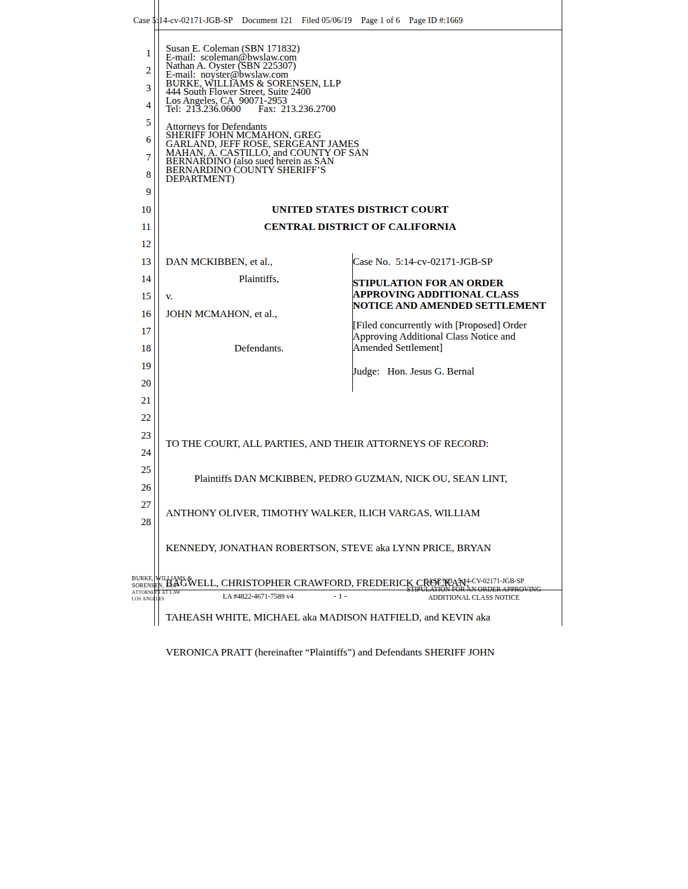Case 5:14-cv-02171-JGB-SP Document 121 Filed 05/06/19 Page 1 of 6 Page ID #:1669
1
2
3
4
5
6
7
8
9
10
11
12
13
14
15
16
17
18
19
20
21
22
23
24
25
26
27
28
Susan E. Coleman (SBN 171832)
E-mail: scoleman@bwslaw.com
Nathan A. Oyster (SBN 225307)
E-mail: noyster@bwslaw.com
BURKE, WILLIAMS & SORENSEN, LLP
444 South Flower Street, Suite 2400
Los Angeles, CA 90071-2953
Tel: 213.236.0600 Fax: 213.236.2700
Attorneys for Defendants
SHERIFF JOHN MCMAHON, GREG
GARLAND, JEFF ROSE, SERGEANT JAMES
MAHAN, A. CASTILLO, and COUNTY OF SAN
BERNARDINO (also sued herein as SAN
BERNARDINO COUNTY SHERIFF’S
DEPARTMENT)
UNITED STATES DISTRICT COURT
CENTRAL DISTRICT OF CALIFORNIA
| DAN MCKIBBEN, et al., Plaintiffs, v. JOHN MCMAHON, et al., Defendants. | Case No. 5:14-cv-02171-JGB-SP STIPULATION FOR AN ORDER APPROVING ADDITIONAL CLASS NOTICE AND AMENDED SETTLEMENT [Filed concurrently with [Proposed] Order Approving Additional Class Notice and Amended Settlement] Judge: Hon. Jesus G. Bernal |
TO THE COURT, ALL PARTIES, AND THEIR ATTORNEYS OF RECORD:
Plaintiffs DAN MCKIBBEN, PEDRO GUZMAN, NICK OU, SEAN LINT,
ANTHONY OLIVER, TIMOTHY WALKER, ILICH VARGAS, WILLIAM
KENNEDY, JONATHAN ROBERTSON, STEVE aka LYNN PRICE, BRYAN
BAGWELL, CHRISTOPHER CRAWFORD, FREDERICK CROCKAN,
TAHEASH WHITE, MICHAEL aka MADISON HATFIELD, and KEVIN aka
VERONICA PRATT (hereinafter “Plaintiffs”) and Defendants SHERIFF JOHN
BURKE, WILLIAMS &
SORENSEN, LLP
ATTORNEYS AT LAW
LOS ANGELES
LA #4822-4671-7589 v4
- 1 -
CASE NO. 5:14-CV-02171-JGB-SP
STIPULATION FOR AN ORDER APPROVING
ADDITIONAL CLASS NOTICE